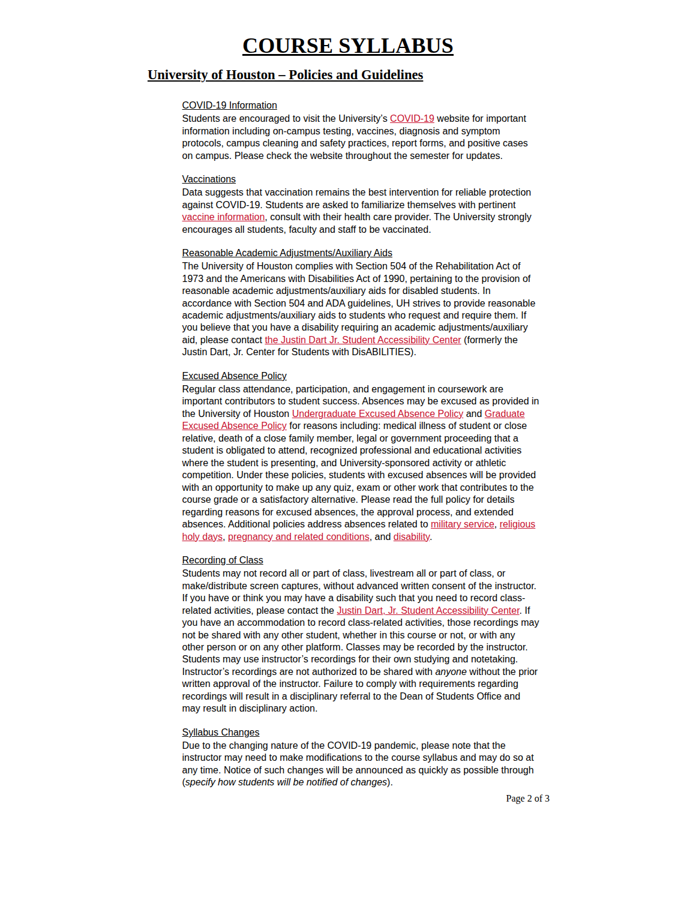COURSE SYLLABUS
University of Houston – Policies and Guidelines
COVID-19 Information
Students are encouraged to visit the University’s COVID-19 website for important information including on-campus testing, vaccines, diagnosis and symptom protocols, campus cleaning and safety practices, report forms, and positive cases on campus. Please check the website throughout the semester for updates.
Vaccinations
Data suggests that vaccination remains the best intervention for reliable protection against COVID-19. Students are asked to familiarize themselves with pertinent vaccine information, consult with their health care provider. The University strongly encourages all students, faculty and staff to be vaccinated.
Reasonable Academic Adjustments/Auxiliary Aids
The University of Houston complies with Section 504 of the Rehabilitation Act of 1973 and the Americans with Disabilities Act of 1990, pertaining to the provision of reasonable academic adjustments/auxiliary aids for disabled students. In accordance with Section 504 and ADA guidelines, UH strives to provide reasonable academic adjustments/auxiliary aids to students who request and require them. If you believe that you have a disability requiring an academic adjustments/auxiliary aid, please contact the Justin Dart Jr. Student Accessibility Center (formerly the Justin Dart, Jr. Center for Students with DisABILITIES).
Excused Absence Policy
Regular class attendance, participation, and engagement in coursework are important contributors to student success. Absences may be excused as provided in the University of Houston Undergraduate Excused Absence Policy and Graduate Excused Absence Policy for reasons including: medical illness of student or close relative, death of a close family member, legal or government proceeding that a student is obligated to attend, recognized professional and educational activities where the student is presenting, and University-sponsored activity or athletic competition. Under these policies, students with excused absences will be provided with an opportunity to make up any quiz, exam or other work that contributes to the course grade or a satisfactory alternative. Please read the full policy for details regarding reasons for excused absences, the approval process, and extended absences. Additional policies address absences related to military service, religious holy days, pregnancy and related conditions, and disability.
Recording of Class
Students may not record all or part of class, livestream all or part of class, or make/distribute screen captures, without advanced written consent of the instructor. If you have or think you may have a disability such that you need to record class-related activities, please contact the Justin Dart, Jr. Student Accessibility Center. If you have an accommodation to record class-related activities, those recordings may not be shared with any other student, whether in this course or not, or with any other person or on any other platform. Classes may be recorded by the instructor. Students may use instructor’s recordings for their own studying and notetaking. Instructor’s recordings are not authorized to be shared with anyone without the prior written approval of the instructor. Failure to comply with requirements regarding recordings will result in a disciplinary referral to the Dean of Students Office and may result in disciplinary action.
Syllabus Changes
Due to the changing nature of the COVID-19 pandemic, please note that the instructor may need to make modifications to the course syllabus and may do so at any time. Notice of such changes will be announced as quickly as possible through (specify how students will be notified of changes).
Page 2 of 3